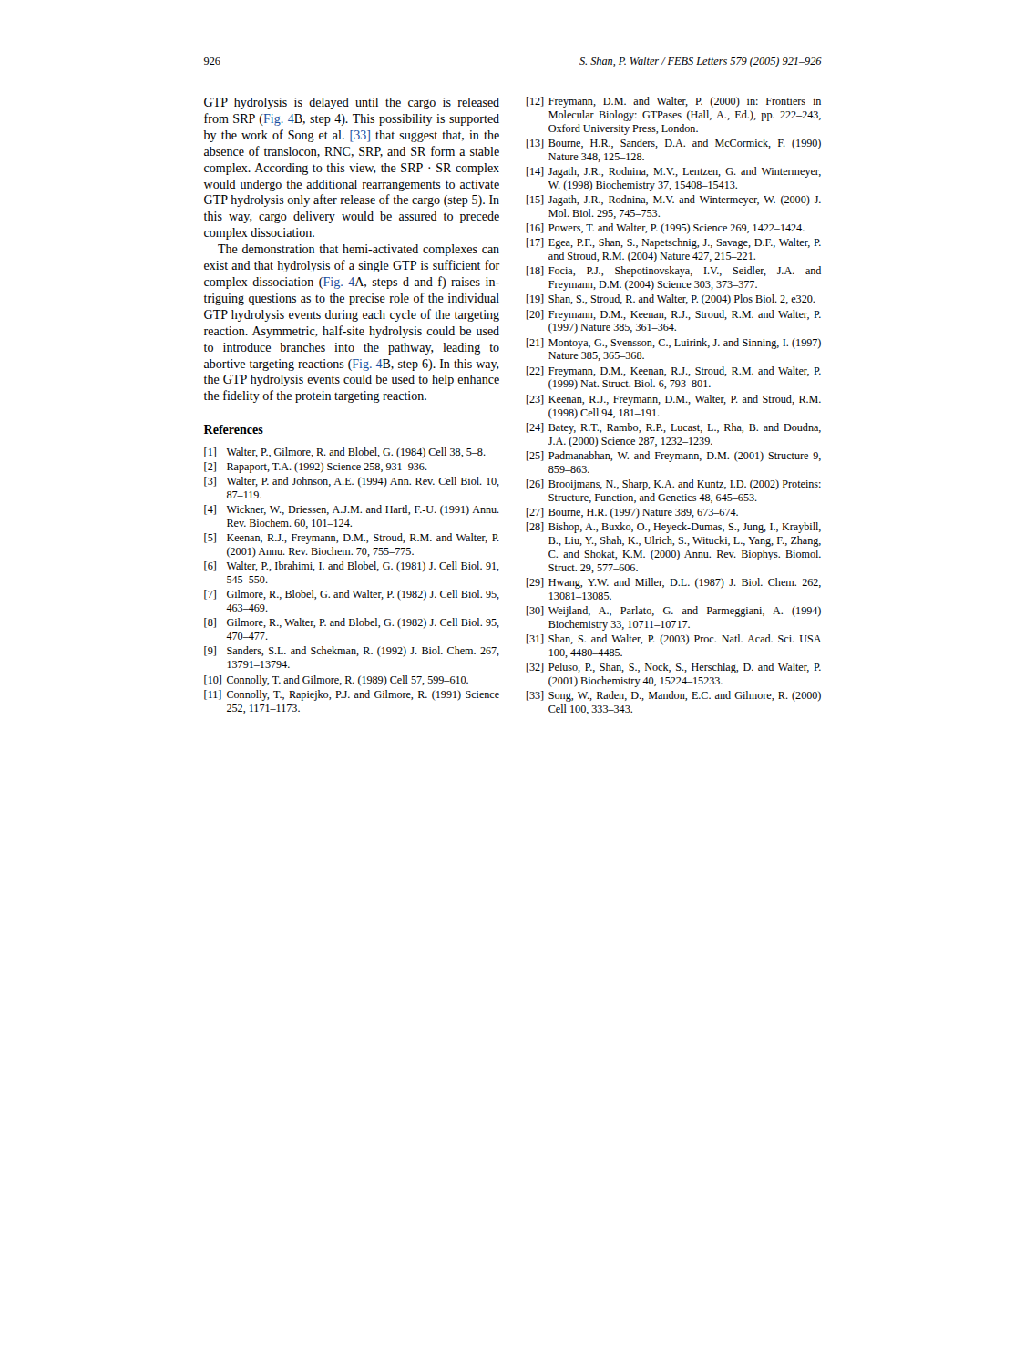926 S. Shan, P. Walter / FEBS Letters 579 (2005) 921–926
GTP hydrolysis is delayed until the cargo is released from SRP (Fig. 4 B, step 4). This possibility is supported by the work of Song et al. [33] that suggest that, in the absence of translocon, RNC, SRP, and SR form a stable complex. According to this view, the SRP · SR complex would undergo the additional rearrangements to activate GTP hydrolysis only after release of the cargo (step 5). In this way, cargo delivery would be assured to precede complex dissociation.
The demonstration that hemi-activated complexes can exist and that hydrolysis of a single GTP is sufficient for complex dissociation (Fig. 4 A, steps d and f) raises intriguing questions as to the precise role of the individual GTP hydrolysis events during each cycle of the targeting reaction. Asymmetric, half-site hydrolysis could be used to introduce branches into the pathway, leading to abortive targeting reactions (Fig. 4 B, step 6). In this way, the GTP hydrolysis events could be used to help enhance the fidelity of the protein targeting reaction.
References
[1] Walter, P., Gilmore, R. and Blobel, G. (1984) Cell 38, 5–8.
[2] Rapaport, T.A. (1992) Science 258, 931–936.
[3] Walter, P. and Johnson, A.E. (1994) Ann. Rev. Cell Biol. 10, 87–119.
[4] Wickner, W., Driessen, A.J.M. and Hartl, F.-U. (1991) Annu. Rev. Biochem. 60, 101–124.
[5] Keenan, R.J., Freymann, D.M., Stroud, R.M. and Walter, P. (2001) Annu. Rev. Biochem. 70, 755–775.
[6] Walter, P., Ibrahimi, I. and Blobel, G. (1981) J. Cell Biol. 91, 545–550.
[7] Gilmore, R., Blobel, G. and Walter, P. (1982) J. Cell Biol. 95, 463–469.
[8] Gilmore, R., Walter, P. and Blobel, G. (1982) J. Cell Biol. 95, 470–477.
[9] Sanders, S.L. and Schekman, R. (1992) J. Biol. Chem. 267, 13791–13794.
[10] Connolly, T. and Gilmore, R. (1989) Cell 57, 599–610.
[11] Connolly, T., Rapiejko, P.J. and Gilmore, R. (1991) Science 252, 1171–1173.
[12] Freymann, D.M. and Walter, P. (2000) in: Frontiers in Molecular Biology: GTPases (Hall, A., Ed.), pp. 222–243, Oxford University Press, London.
[13] Bourne, H.R., Sanders, D.A. and McCormick, F. (1990) Nature 348, 125–128.
[14] Jagath, J.R., Rodnina, M.V., Lentzen, G. and Wintermeyer, W. (1998) Biochemistry 37, 15408–15413.
[15] Jagath, J.R., Rodnina, M.V. and Wintermeyer, W. (2000) J. Mol. Biol. 295, 745–753.
[16] Powers, T. and Walter, P. (1995) Science 269, 1422–1424.
[17] Egea, P.F., Shan, S., Napetschnig, J., Savage, D.F., Walter, P. and Stroud, R.M. (2004) Nature 427, 215–221.
[18] Focia, P.J., Shepotinovskaya, I.V., Seidler, J.A. and Freymann, D.M. (2004) Science 303, 373–377.
[19] Shan, S., Stroud, R. and Walter, P. (2004) Plos Biol. 2, e320.
[20] Freymann, D.M., Keenan, R.J., Stroud, R.M. and Walter, P. (1997) Nature 385, 361–364.
[21] Montoya, G., Svensson, C., Luirink, J. and Sinning, I. (1997) Nature 385, 365–368.
[22] Freymann, D.M., Keenan, R.J., Stroud, R.M. and Walter, P. (1999) Nat. Struct. Biol. 6, 793–801.
[23] Keenan, R.J., Freymann, D.M., Walter, P. and Stroud, R.M. (1998) Cell 94, 181–191.
[24] Batey, R.T., Rambo, R.P., Lucast, L., Rha, B. and Doudna, J.A. (2000) Science 287, 1232–1239.
[25] Padmanabhan, W. and Freymann, D.M. (2001) Structure 9, 859–863.
[26] Brooijmans, N., Sharp, K.A. and Kuntz, I.D. (2002) Proteins: Structure, Function, and Genetics 48, 645–653.
[27] Bourne, H.R. (1997) Nature 389, 673–674.
[28] Bishop, A., Buxko, O., Heyeck-Dumas, S., Jung, I., Kraybill, B., Liu, Y., Shah, K., Ulrich, S., Witucki, L., Yang, F., Zhang, C. and Shokat, K.M. (2000) Annu. Rev. Biophys. Biomol. Struct. 29, 577–606.
[29] Hwang, Y.W. and Miller, D.L. (1987) J. Biol. Chem. 262, 13081–13085.
[30] Weijland, A., Parlato, G. and Parmeggiani, A. (1994) Biochemistry 33, 10711–10717.
[31] Shan, S. and Walter, P. (2003) Proc. Natl. Acad. Sci. USA 100, 4480–4485.
[32] Peluso, P., Shan, S., Nock, S., Herschlag, D. and Walter, P. (2001) Biochemistry 40, 15224–15233.
[33] Song, W., Raden, D., Mandon, E.C. and Gilmore, R. (2000) Cell 100, 333–343.